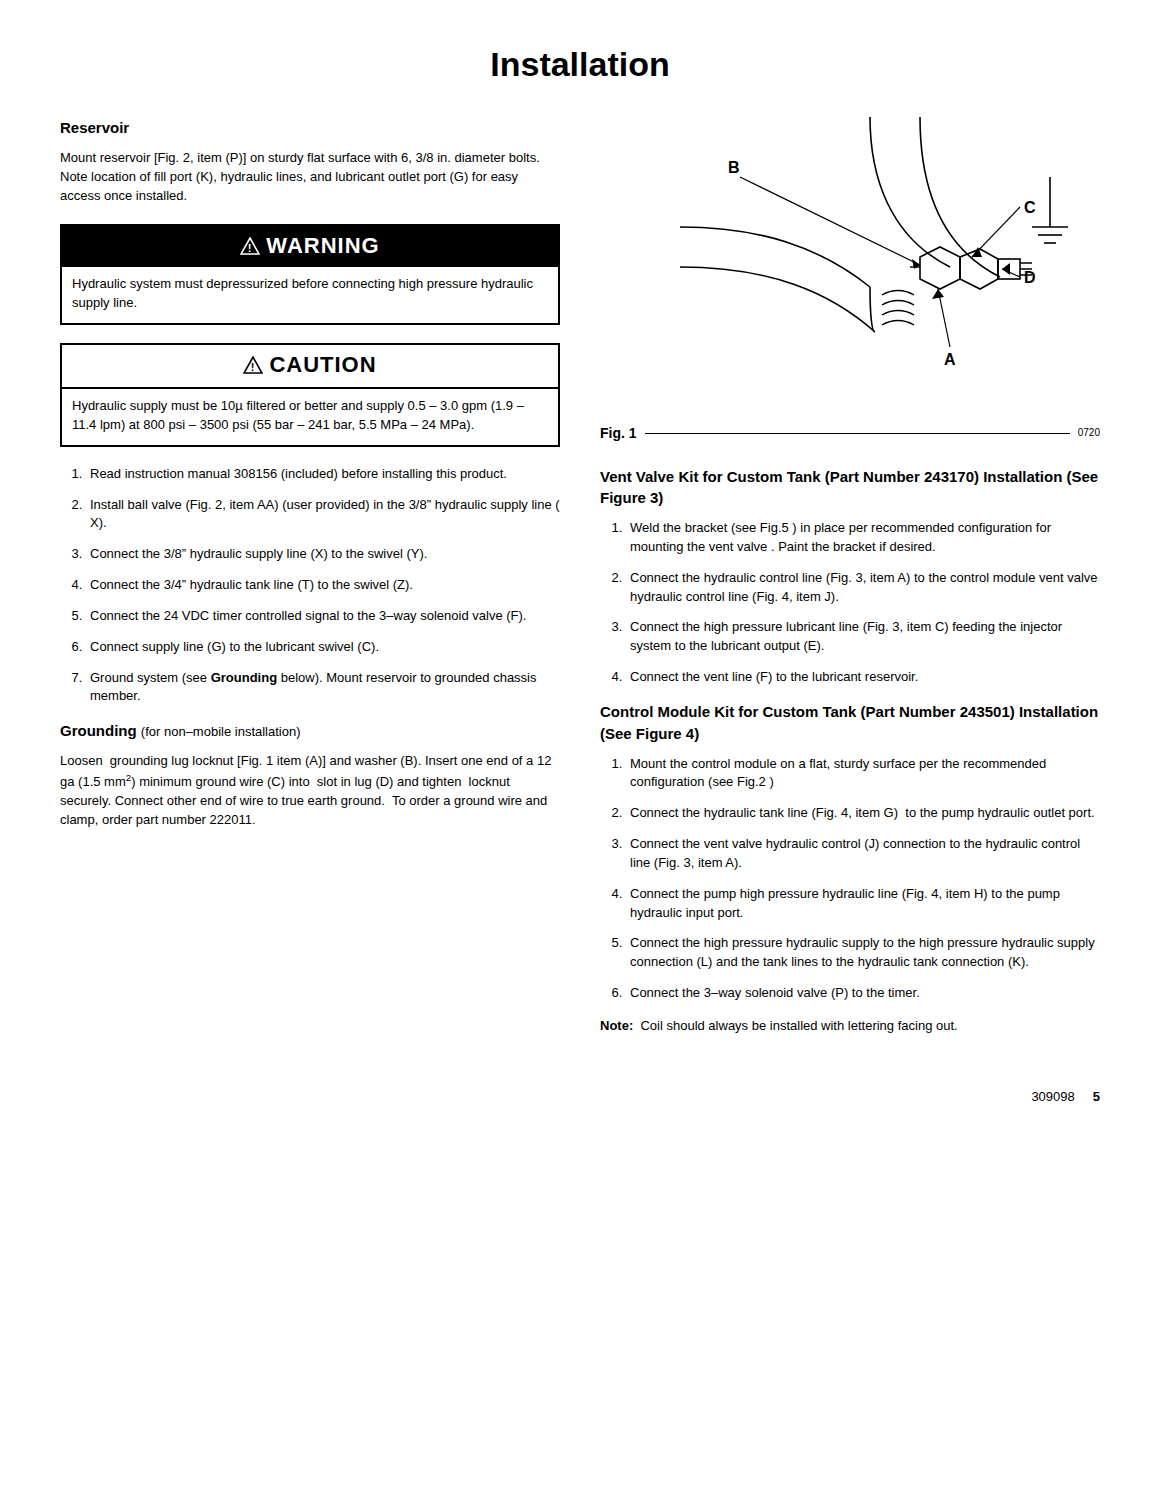Installation
Reservoir
Mount reservoir [Fig. 2, item (P)] on sturdy flat surface with 6, 3/8 in. diameter bolts. Note location of fill port (K), hydraulic lines, and lubricant outlet port (G) for easy access once installed.
! WARNING
Hydraulic system must depressurized before connecting high pressure hydraulic supply line.
! CAUTION
Hydraulic supply must be 10µ filtered or better and supply 0.5 – 3.0 gpm (1.9 – 11.4 lpm) at 800 psi – 3500 psi (55 bar – 241 bar, 5.5 MPa – 24 MPa).
Read instruction manual 308156 (included) before installing this product.
Install ball valve (Fig. 2, item AA) (user provided) in the 3/8” hydraulic supply line ( X).
Connect the 3/8” hydraulic supply line (X) to the swivel (Y).
Connect the 3/4” hydraulic tank line (T) to the swivel (Z).
Connect the 24 VDC timer controlled signal to the 3–way solenoid valve (F).
Connect supply line (G) to the lubricant swivel (C).
Ground system (see Grounding below). Mount reservoir to grounded chassis member.
Grounding (for non–mobile installation)
Loosen grounding lug locknut [Fig. 1 item (A)] and washer (B). Insert one end of a 12 ga (1.5 mm2) minimum ground wire (C) into slot in lug (D) and tighten locknut securely. Connect other end of wire to true earth ground. To order a ground wire and clamp, order part number 222011.
B C D A
Fig. 1 0720
Vent Valve Kit for Custom Tank (Part Number 243170) Installation (See Figure 3)
Weld the bracket (see Fig.5 ) in place per recommended configuration for mounting the vent valve . Paint the bracket if desired.
Connect the hydraulic control line (Fig. 3, item A) to the control module vent valve hydraulic control line (Fig. 4, item J).
Connect the high pressure lubricant line (Fig. 3, item C) feeding the injector system to the lubricant output (E).
Connect the vent line (F) to the lubricant reservoir.
Control Module Kit for Custom Tank (Part Number 243501) Installation (See Figure 4)
Mount the control module on a flat, sturdy surface per the recommended configuration (see Fig.2 )
Connect the hydraulic tank line (Fig. 4, item G) to the pump hydraulic outlet port.
Connect the vent valve hydraulic control (J) connection to the hydraulic control line (Fig. 3, item A).
Connect the pump high pressure hydraulic line (Fig. 4, item H) to the pump hydraulic input port.
Connect the high pressure hydraulic supply to the high pressure hydraulic supply connection (L) and the tank lines to the hydraulic tank connection (K).
Connect the 3–way solenoid valve (P) to the timer.
Note: Coil should always be installed with lettering facing out.
3090985